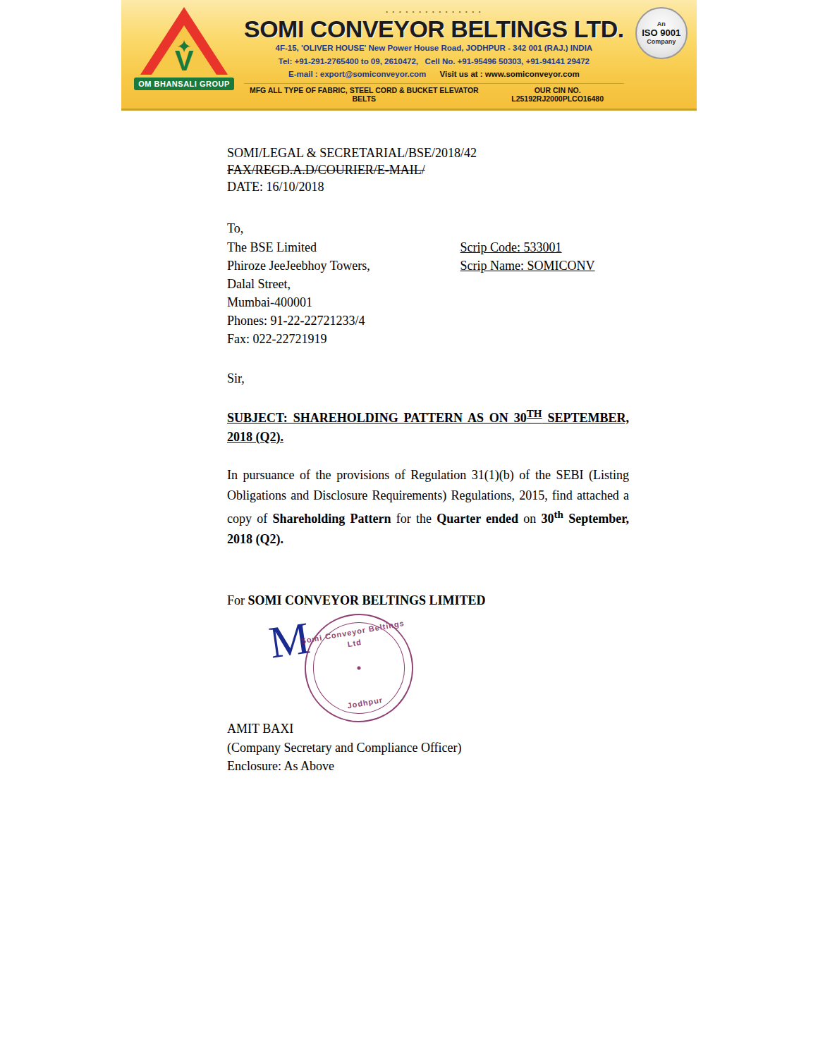✦
V
OM BHANSALI GROUP
• • • • • • • • • • • • • • •
SOMI CONVEYOR BELTINGS LTD.
4F-15, 'OLIVER HOUSE' New Power House Road, JODHPUR - 342 001 (RAJ.) INDIA
Tel: +91-291-2765400 to 09, 2610472, Cell No. +91-95496 50303, +91-94141 29472
E-mail : export@somiconveyor.com Visit us at : www.somiconveyor.com
MFG ALL TYPE OF FABRIC, STEEL CORD & BUCKET ELEVATOR BELTS OUR CIN NO. L25192RJ2000PLCO16480
An ISO 9001 Company
SOMI/LEGAL & SECRETARIAL/BSE/2018/42
FAX/REGD.A.D/COURIER/E-MAIL/
DATE: 16/10/2018
To,
The BSE Limited
Scrip Code: 533001
Phiroze JeeJeebhoy Towers,
Scrip Name: SOMICONV
Dalal Street,
Mumbai-400001
Phones: 91-22-22721233/4
Fax: 022-22721919
Sir,
SUBJECT: SHAREHOLDING PATTERN AS ON 30TH SEPTEMBER, 2018 (Q2).
In pursuance of the provisions of Regulation 31(1)(b) of the SEBI (Listing Obligations and Disclosure Requirements) Regulations, 2015, find attached a copy of Shareholding Pattern for the Quarter ended on 30th September, 2018 (Q2).
For SOMI CONVEYOR BELTINGS LIMITED
M
Somi Conveyor Beltings Ltd
Jodhpur
AMIT BAXI
(Company Secretary and Compliance Officer)
Enclosure: As Above